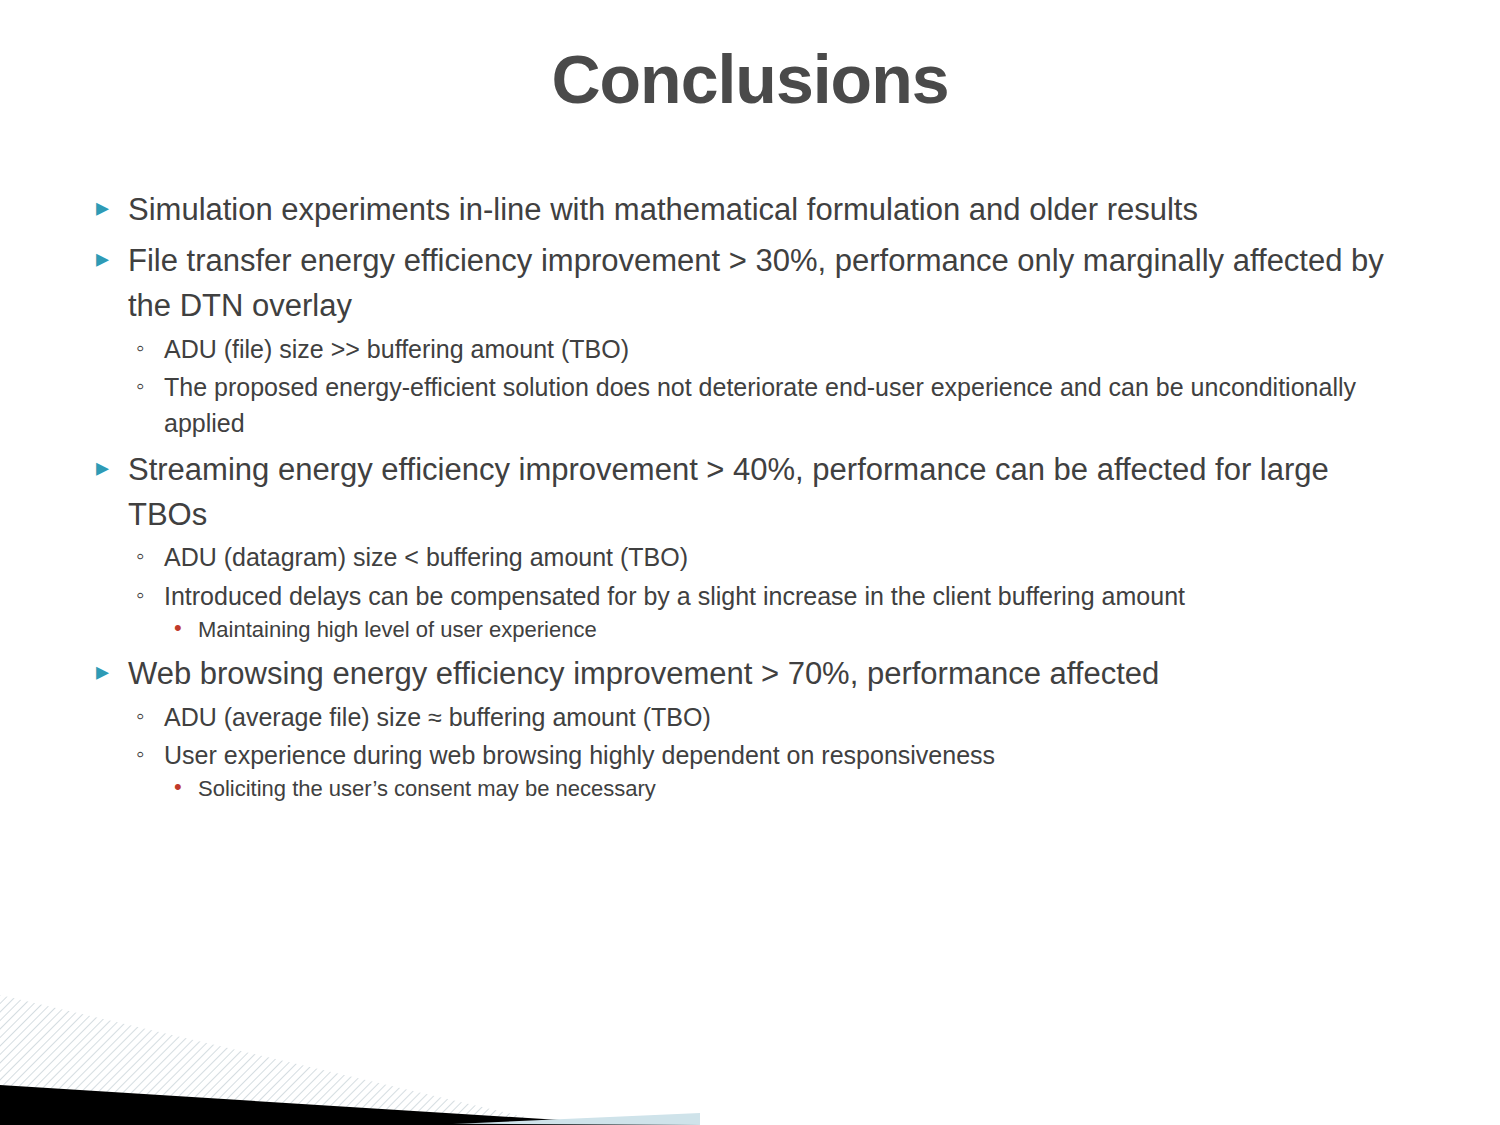Conclusions
Simulation experiments in-line with mathematical formulation and older results
File transfer energy efficiency improvement > 30%, performance only marginally affected by the DTN overlay
ADU (file) size >> buffering amount (TBO)
The proposed energy-efficient solution does not deteriorate end-user experience and can be unconditionally applied
Streaming energy efficiency improvement > 40%, performance can be affected for large TBOs
ADU (datagram) size < buffering amount (TBO)
Introduced delays can be compensated for by a slight increase in the client buffering amount
Maintaining high level of user experience
Web browsing energy efficiency improvement > 70%, performance affected
ADU (average file) size ≈ buffering amount (TBO)
User experience during web browsing highly dependent on responsiveness
Soliciting the user’s consent may be necessary